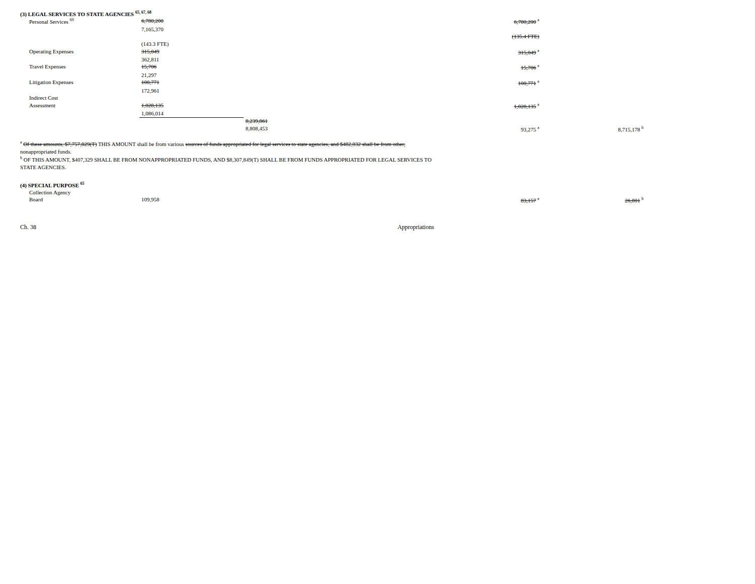(3) LEGAL SERVICES TO STATE AGENCIES 65, 67, 68
| Personal Services 69 | 6,780,200 | | | 6,780,200 a | | |
| | 7,165,370 | | | | | |
| | | | | (135.4 FTE) | | |
| | (143.3 FTE) | | | | | |
| Operating Expenses | 315,049 | | | 315,049 a | | |
| | 362,811 | | | | | |
| Travel Expenses | 15,706 | | | 15,706 a | | |
| | 21,297 | | | | | |
| Litigation Expenses | 100,771 | | | 100,771 a | | |
| | 172,961 | | | | | |
| Indirect Cost | | | | | | |
| Assessment | 1,028,135 | | | 1,028,135 a | | |
| | 1,086,014 | | | | | |
| | | 8,239,861 | | | | |
| | | 8,808,453 | | 93,275 a | 8,715,178 b | |
a Of these amounts, $7,757,829(T) THIS AMOUNT shall be from various sources of funds appropriated for legal services to state agencies, and $482,032 shall be from other,
nonappropriated funds.
b OF THIS AMOUNT, $407,329 SHALL BE FROM NONAPPROPRIATED FUNDS, AND $8,307,849(T) SHALL BE FROM FUNDS APPROPRIATED FOR LEGAL SERVICES TO
STATE AGENCIES.
(4) SPECIAL PURPOSE 65
| Collection Agency | | | | | | |
| Board | 109,958 | | | 83,157 a | 26,801 b | |
Ch. 38 Appropriations